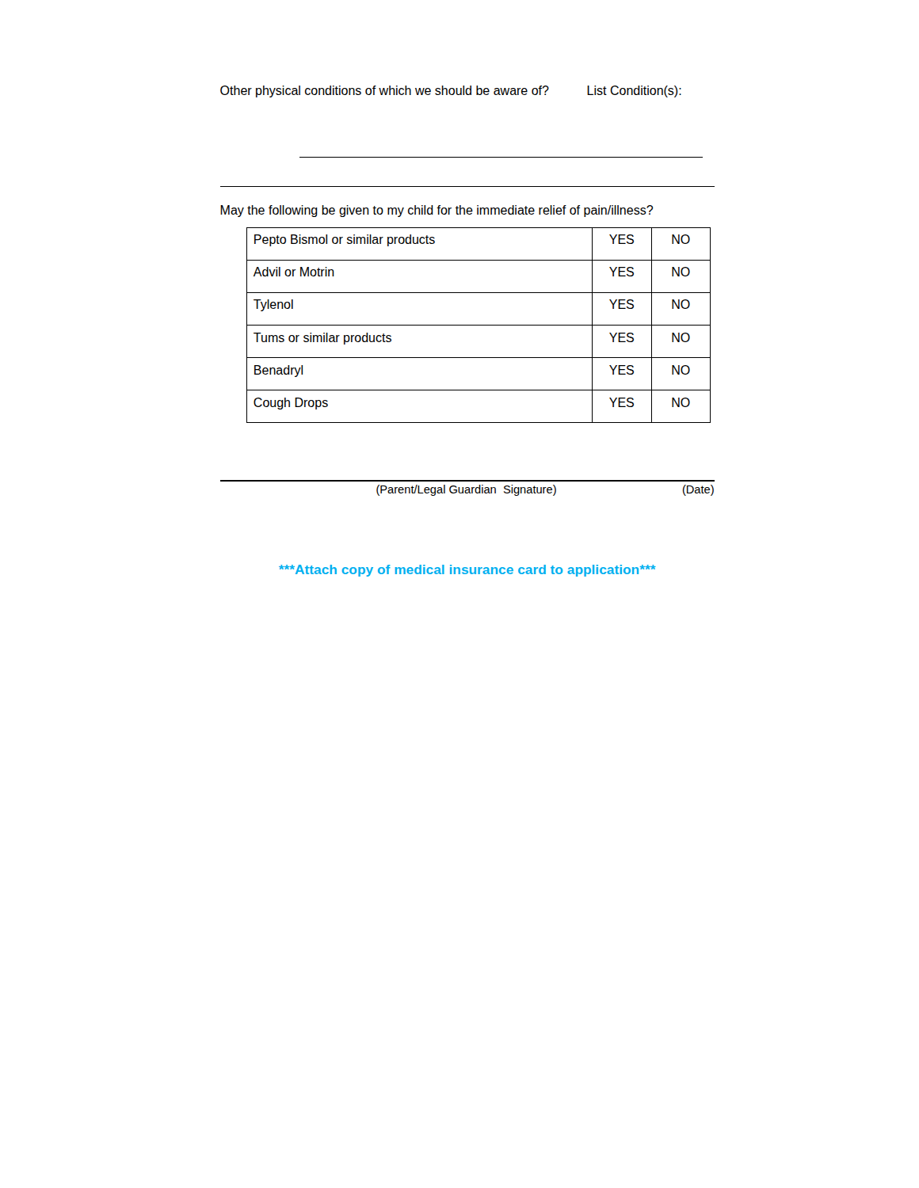Other physical conditions of which we should be aware of? List Condition(s):
May the following be given to my child for the immediate relief of pain/illness?
| Pepto Bismol or similar products | YES | NO |
| Advil or Motrin | YES | NO |
| Tylenol | YES | NO |
| Tums or similar products | YES | NO |
| Benadryl | YES | NO |
| Cough Drops | YES | NO |
(Parent/Legal Guardian Signature) (Date)
***Attach copy of medical insurance card to application***